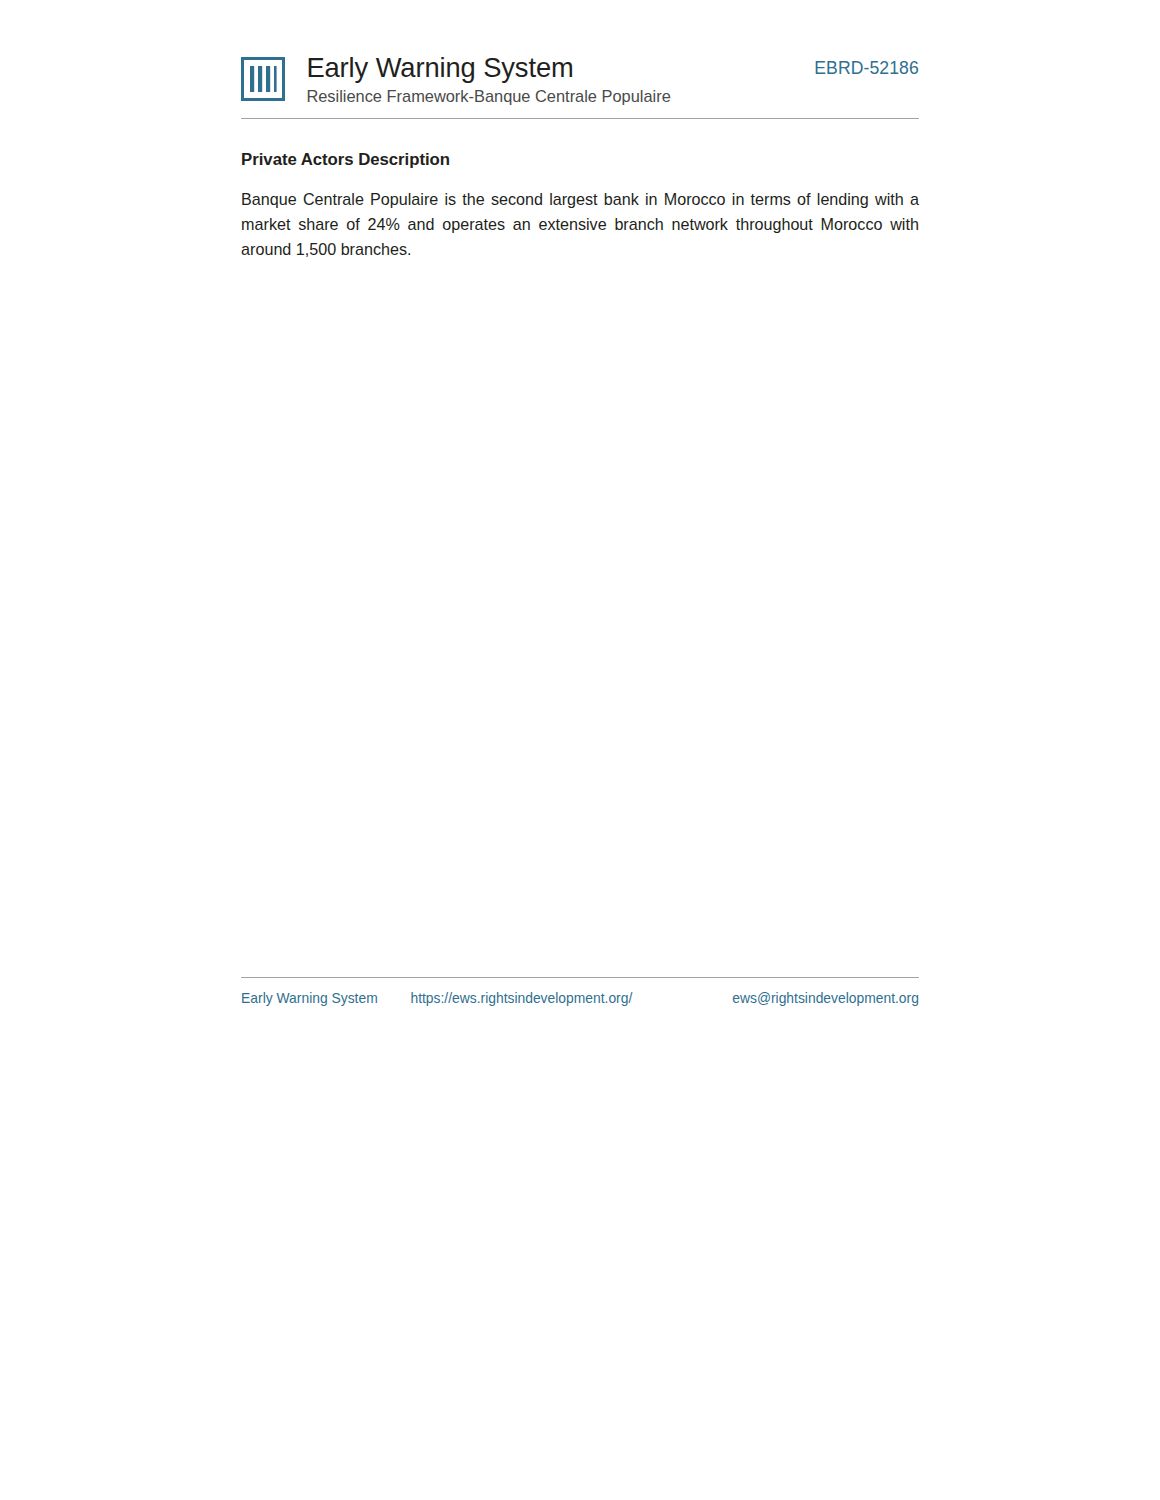Early Warning System
Resilience Framework-Banque Centrale Populaire
EBRD-52186
Private Actors Description
Banque Centrale Populaire is the second largest bank in Morocco in terms of lending with a market share of 24% and operates an extensive branch network throughout Morocco with around 1,500 branches.
Early Warning System
https://ews.rightsindevelopment.org/
ews@rightsindevelopment.org